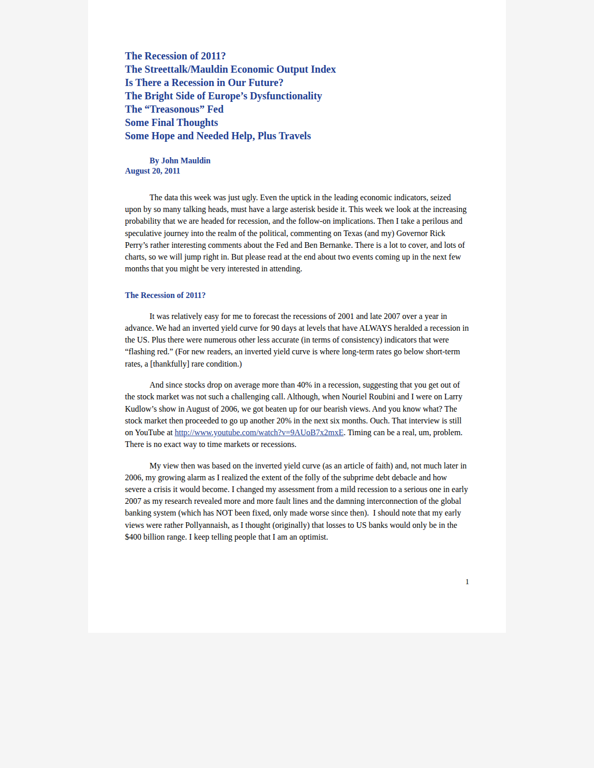The Recession of 2011?
The Streettalk/Mauldin Economic Output Index
Is There a Recession in Our Future?
The Bright Side of Europe’s Dysfunctionality
The “Treasonous” Fed
Some Final Thoughts
Some Hope and Needed Help, Plus Travels
By John Mauldin
August 20, 2011
The data this week was just ugly. Even the uptick in the leading economic indicators, seized upon by so many talking heads, must have a large asterisk beside it. This week we look at the increasing probability that we are headed for recession, and the follow-on implications. Then I take a perilous and speculative journey into the realm of the political, commenting on Texas (and my) Governor Rick Perry’s rather interesting comments about the Fed and Ben Bernanke. There is a lot to cover, and lots of charts, so we will jump right in. But please read at the end about two events coming up in the next few months that you might be very interested in attending.
The Recession of 2011?
It was relatively easy for me to forecast the recessions of 2001 and late 2007 over a year in advance. We had an inverted yield curve for 90 days at levels that have ALWAYS heralded a recession in the US. Plus there were numerous other less accurate (in terms of consistency) indicators that were “flashing red.” (For new readers, an inverted yield curve is where long-term rates go below short-term rates, a [thankfully] rare condition.)
And since stocks drop on average more than 40% in a recession, suggesting that you get out of the stock market was not such a challenging call. Although, when Nouriel Roubini and I were on Larry Kudlow’s show in August of 2006, we got beaten up for our bearish views. And you know what? The stock market then proceeded to go up another 20% in the next six months. Ouch. That interview is still on YouTube at http://www.youtube.com/watch?v=9AUoB7x2mxE. Timing can be a real, um, problem. There is no exact way to time markets or recessions.
My view then was based on the inverted yield curve (as an article of faith) and, not much later in 2006, my growing alarm as I realized the extent of the folly of the subprime debt debacle and how severe a crisis it would become. I changed my assessment from a mild recession to a serious one in early 2007 as my research revealed more and more fault lines and the damning interconnection of the global banking system (which has NOT been fixed, only made worse since then). I should note that my early views were rather Pollyannaish, as I thought (originally) that losses to US banks would only be in the $400 billion range. I keep telling people that I am an optimist.
1